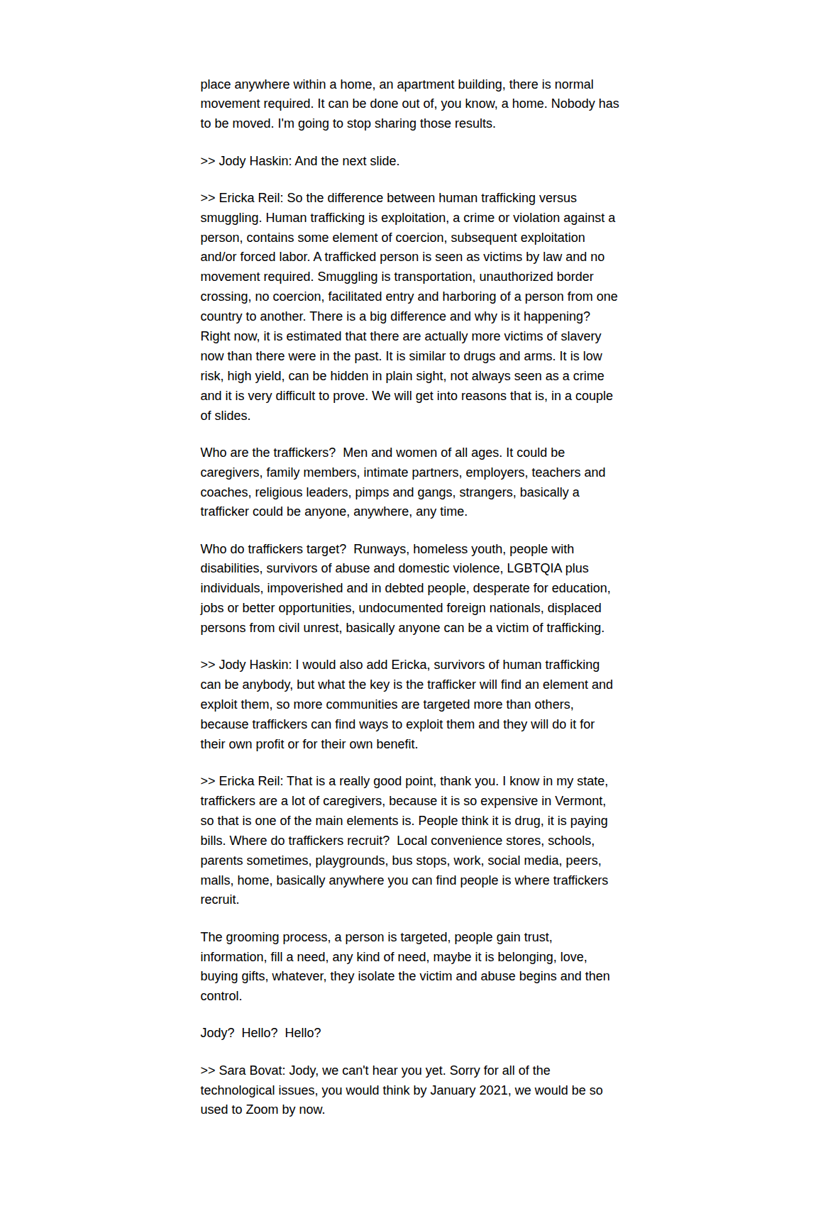place anywhere within a home, an apartment building, there is normal movement required. It can be done out of, you know, a home. Nobody has to be moved. I'm going to stop sharing those results.
>> Jody Haskin: And the next slide.
>> Ericka Reil: So the difference between human trafficking versus smuggling. Human trafficking is exploitation, a crime or violation against a person, contains some element of coercion, subsequent exploitation and/or forced labor. A trafficked person is seen as victims by law and no movement required. Smuggling is transportation, unauthorized border crossing, no coercion, facilitated entry and harboring of a person from one country to another. There is a big difference and why is it happening? Right now, it is estimated that there are actually more victims of slavery now than there were in the past. It is similar to drugs and arms. It is low risk, high yield, can be hidden in plain sight, not always seen as a crime and it is very difficult to prove. We will get into reasons that is, in a couple of slides.
Who are the traffickers? Men and women of all ages. It could be caregivers, family members, intimate partners, employers, teachers and coaches, religious leaders, pimps and gangs, strangers, basically a trafficker could be anyone, anywhere, any time.
Who do traffickers target? Runways, homeless youth, people with disabilities, survivors of abuse and domestic violence, LGBTQIA plus individuals, impoverished and in debted people, desperate for education, jobs or better opportunities, undocumented foreign nationals, displaced persons from civil unrest, basically anyone can be a victim of trafficking.
>> Jody Haskin: I would also add Ericka, survivors of human trafficking can be anybody, but what the key is the trafficker will find an element and exploit them, so more communities are targeted more than others, because traffickers can find ways to exploit them and they will do it for their own profit or for their own benefit.
>> Ericka Reil: That is a really good point, thank you. I know in my state, traffickers are a lot of caregivers, because it is so expensive in Vermont, so that is one of the main elements is. People think it is drug, it is paying bills. Where do traffickers recruit? Local convenience stores, schools, parents sometimes, playgrounds, bus stops, work, social media, peers, malls, home, basically anywhere you can find people is where traffickers recruit.
The grooming process, a person is targeted, people gain trust, information, fill a need, any kind of need, maybe it is belonging, love, buying gifts, whatever, they isolate the victim and abuse begins and then control.
Jody? Hello? Hello?
>> Sara Bovat: Jody, we can't hear you yet. Sorry for all of the technological issues, you would think by January 2021, we would be so used to Zoom by now.